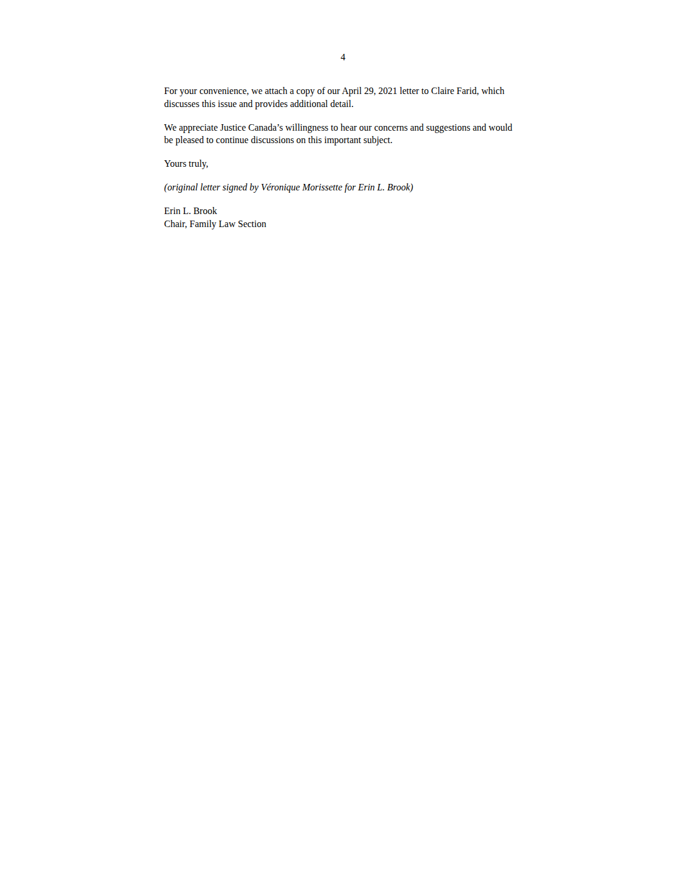4
For your convenience, we attach a copy of our April 29, 2021 letter to Claire Farid, which discusses this issue and provides additional detail.
We appreciate Justice Canada’s willingness to hear our concerns and suggestions and would be pleased to continue discussions on this important subject.
Yours truly,
(original letter signed by Véronique Morissette for Erin L. Brook)
Erin L. Brook
Chair, Family Law Section